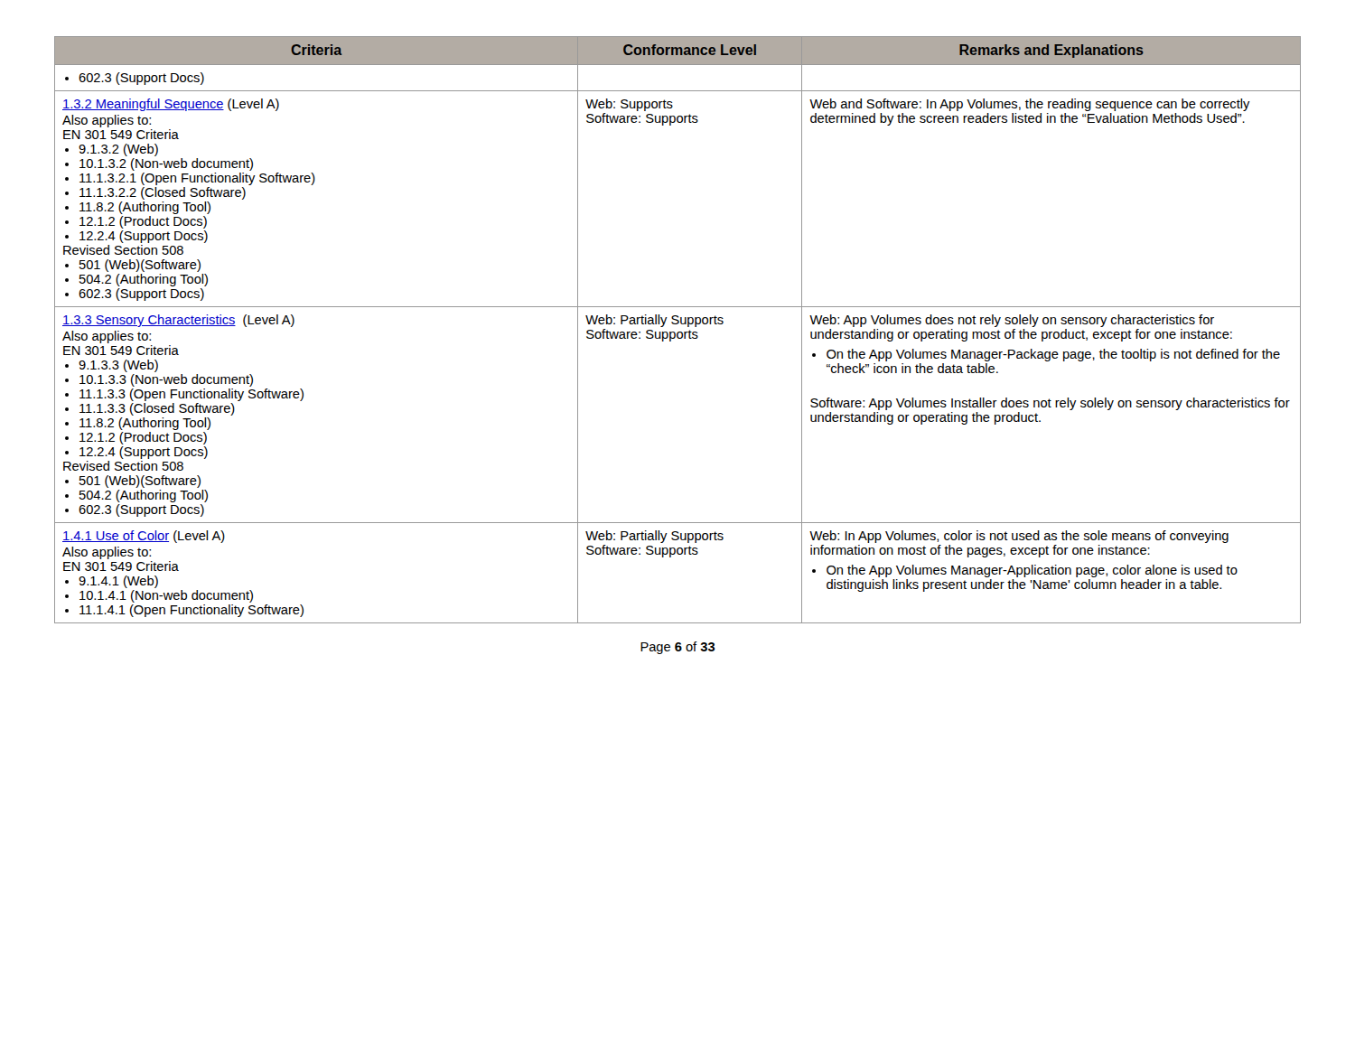| Criteria | Conformance Level | Remarks and Explanations |
| --- | --- | --- |
| 602.3 (Support Docs) | | |
| 1.3.2 Meaningful Sequence (Level A) Also applies to: EN 301 549 Criteria 9.1.3.2 (Web) 10.1.3.2 (Non-web document) 11.1.3.2.1 (Open Functionality Software) 11.1.3.2.2 (Closed Software) 11.8.2 (Authoring Tool) 12.1.2 (Product Docs) 12.2.4 (Support Docs) Revised Section 508 501 (Web)(Software) 504.2 (Authoring Tool) 602.3 (Support Docs) | Web: Supports Software: Supports | Web and Software: In App Volumes, the reading sequence can be correctly determined by the screen readers listed in the “Evaluation Methods Used”. |
| 1.3.3 Sensory Characteristics (Level A) Also applies to: EN 301 549 Criteria 9.1.3.3 (Web) 10.1.3.3 (Non-web document) 11.1.3.3 (Open Functionality Software) 11.1.3.3 (Closed Software) 11.8.2 (Authoring Tool) 12.1.2 (Product Docs) 12.2.4 (Support Docs) Revised Section 508 501 (Web)(Software) 504.2 (Authoring Tool) 602.3 (Support Docs) | Web: Partially Supports Software: Supports | Web: App Volumes does not rely solely on sensory characteristics for understanding or operating most of the product, except for one instance: On the App Volumes Manager-Package page, the tooltip is not defined for the “check” icon in the data table. Software: App Volumes Installer does not rely solely on sensory characteristics for understanding or operating the product. |
| 1.4.1 Use of Color (Level A) Also applies to: EN 301 549 Criteria 9.1.4.1 (Web) 10.1.4.1 (Non-web document) 11.1.4.1 (Open Functionality Software) | Web: Partially Supports Software: Supports | Web: In App Volumes, color is not used as the sole means of conveying information on most of the pages, except for one instance: On the App Volumes Manager-Application page, color alone is used to distinguish links present under the 'Name' column header in a table. |
Page 6 of 33